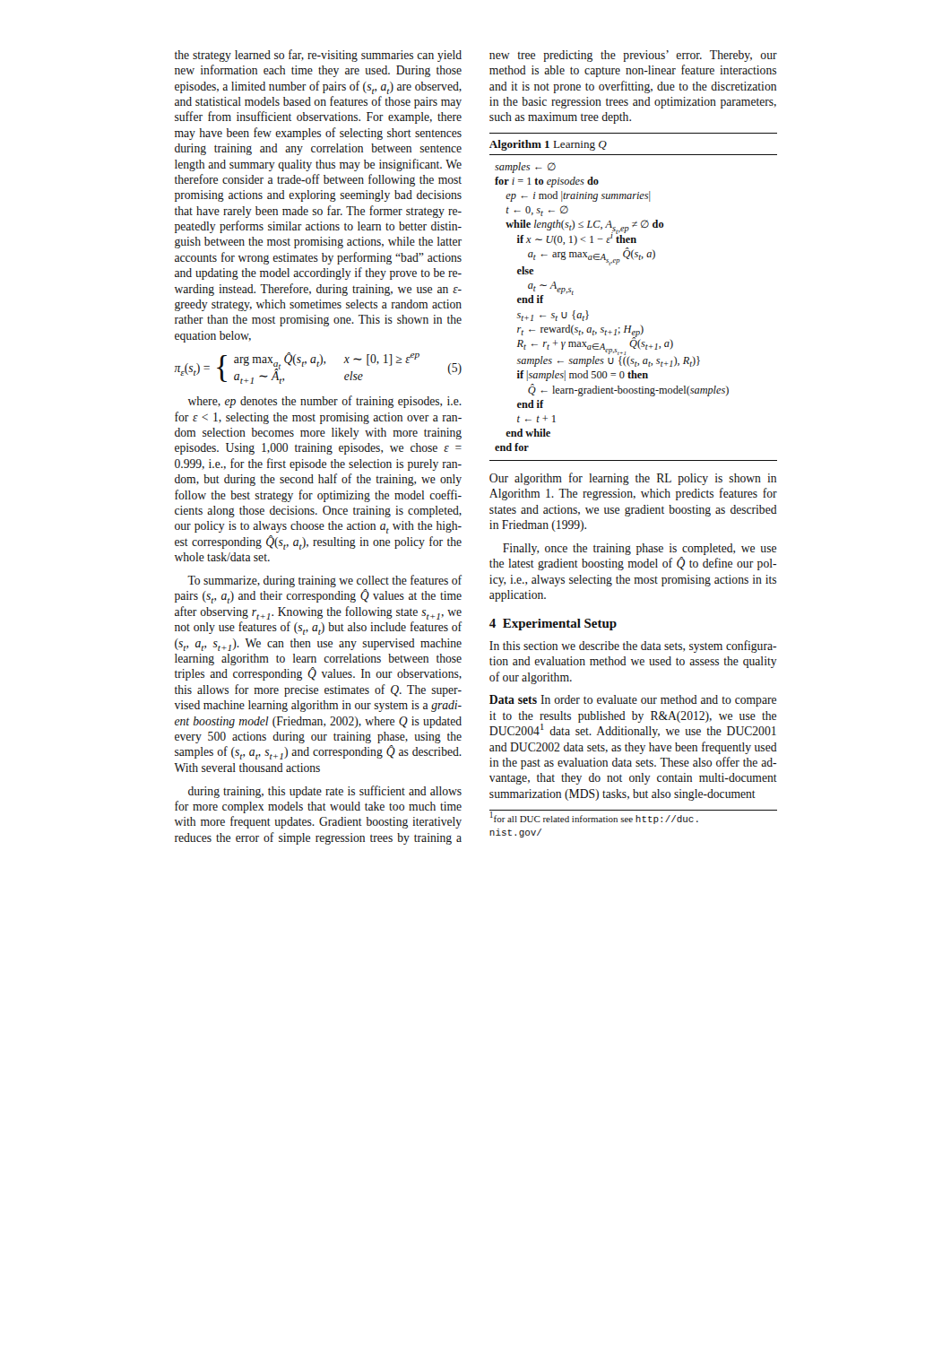the strategy learned so far, re-visiting summaries can yield new information each time they are used. During those episodes, a limited number of pairs of (st, at) are observed, and statistical models based on features of those pairs may suffer from insufficient observations. For example, there may have been few examples of selecting short sentences during training and any correlation between sentence length and summary quality thus may be insignificant. We therefore consider a trade-off between following the most promising actions and exploring seemingly bad decisions that have rarely been made so far. The former strategy repeatedly performs similar actions to learn to better distinguish between the most promising actions, while the latter accounts for wrong estimates by performing “bad” actions and updating the model accordingly if they prove to be rewarding instead. Therefore, during training, we use an ε-greedy strategy, which sometimes selects a random action rather than the most promising one. This is shown in the equation below,
πε(st) = {
| arg max a t Q̂ ( s t , a t ), | x ∼ [0, 1] ≥ ε ep |
| a t+1 ∼ Â t , | else |
(5)
where, ep denotes the number of training episodes, i.e. for ε < 1, selecting the most promising action over a random selection becomes more likely with more training episodes. Using 1,000 training episodes, we chose ε = 0.999, i.e., for the first episode the selection is purely random, but during the second half of the training, we only follow the best strategy for optimizing the model coefficients along those decisions. Once training is completed, our policy is to always choose the action at with the highest corresponding Q̂(st, at), resulting in one policy for the whole task/data set.
To summarize, during training we collect the features of pairs (st, at) and their corresponding Q̂ values at the time after observing rt+1. Knowing the following state st+1, we not only use features of (st, at) but also include features of (st, at, st+1). We can then use any supervised machine learning algorithm to learn correlations between those triples and corresponding Q̂ values. In our observations, this allows for more precise estimates of Q. The supervised machine learning algorithm in our system is a gradient boosting model (Friedman, 2002), where Q is updated every 500 actions during our training phase, using the samples of (st, at, st+1) and corresponding Q̂ as described. With several thousand actions
during training, this update rate is sufficient and allows for more complex models that would take too much time with more frequent updates. Gradient boosting iteratively reduces the error of simple regression trees by training a new tree predicting the previous’ error. Thereby, our method is able to capture non-linear feature interactions and it is not prone to overfitting, due to the discretization in the basic regression trees and optimization parameters, such as maximum tree depth.
Algorithm 1 Learning Q
  samples ← ∅
  for i = 1 to episodes do
      ep ← i mod |training summaries|
      t ← 0, st ← ∅
      while length(st) ≤ LC, Ast,ep ≠ ∅ do
          if x ∼ U(0, 1) < 1 − εi then
              at ← arg maxa∈Ast,ep Q̂(st, a)
          else
              at ∼ Aep,st
          end if
          st+1 ← st ∪ {at}
          rt ← reward(st, at, st+1; Hep)
          Rt ← rt + γ maxa∈Aep,st+1 Q̂(st+1, a)
          samples ← samples ∪ {((st, at, st+1), Rt)}
          if |samples| mod 500 = 0 then
              Q̂ ← learn-gradient-boosting-model(samples)
          end if
          t ← t + 1
      end while
  end for
Our algorithm for learning the RL policy is shown in Algorithm 1. The regression, which predicts features for states and actions, we use gradient boosting as described in Friedman (1999).
Finally, once the training phase is completed, we use the latest gradient boosting model of Q̂ to define our policy, i.e., always selecting the most promising actions in its application.
4 Experimental Setup
In this section we describe the data sets, system configuration and evaluation method we used to assess the quality of our algorithm.
Data sets In order to evaluate our method and to compare it to the results published by R&A(2012), we use the DUC20041 data set. Additionally, we use the DUC2001 and DUC2002 data sets, as they have been frequently used in the past as evaluation data sets. These also offer the advantage, that they do not only contain multi-document summarization (MDS) tasks, but also single-document
1for all DUC related information see http://duc.
nist.gov/